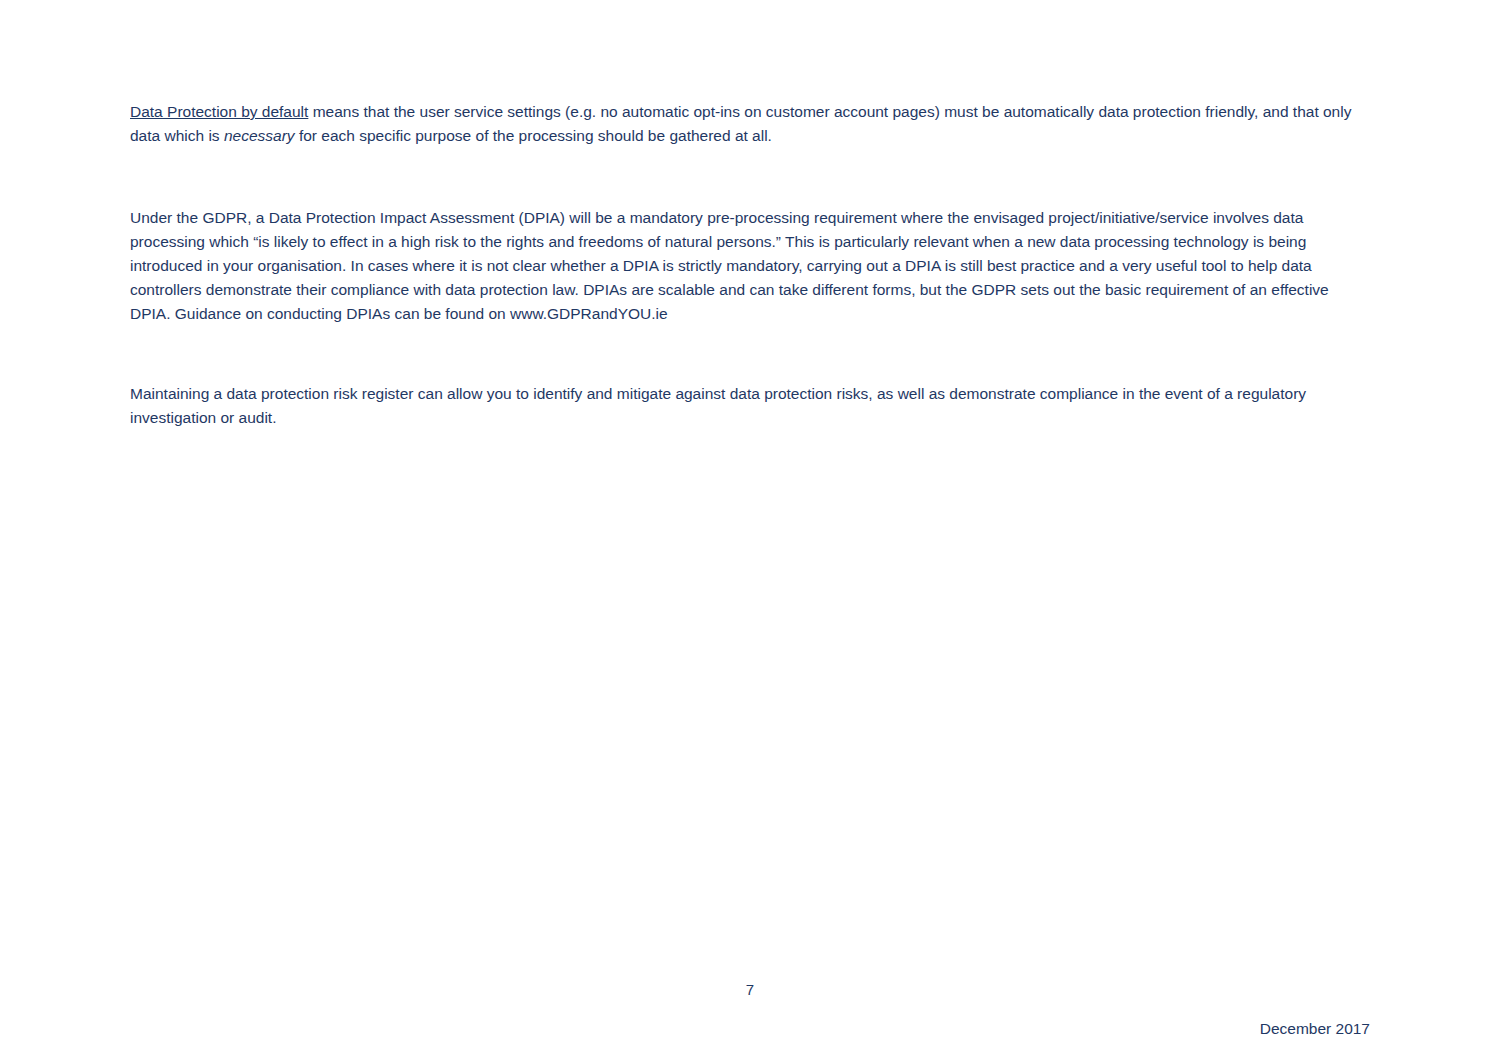Data Protection by default means that the user service settings (e.g. no automatic opt-ins on customer account pages) must be automatically data protection friendly, and that only data which is necessary for each specific purpose of the processing should be gathered at all.
Under the GDPR, a Data Protection Impact Assessment (DPIA) will be a mandatory pre-processing requirement where the envisaged project/initiative/service involves data processing which “is likely to effect in a high risk to the rights and freedoms of natural persons.” This is particularly relevant when a new data processing technology is being introduced in your organisation. In cases where it is not clear whether a DPIA is strictly mandatory, carrying out a DPIA is still best practice and a very useful tool to help data controllers demonstrate their compliance with data protection law. DPIAs are scalable and can take different forms, but the GDPR sets out the basic requirement of an effective DPIA. Guidance on conducting DPIAs can be found on www.GDPRandYOU.ie
Maintaining a data protection risk register can allow you to identify and mitigate against data protection risks, as well as demonstrate compliance in the event of a regulatory investigation or audit.
7
December 2017